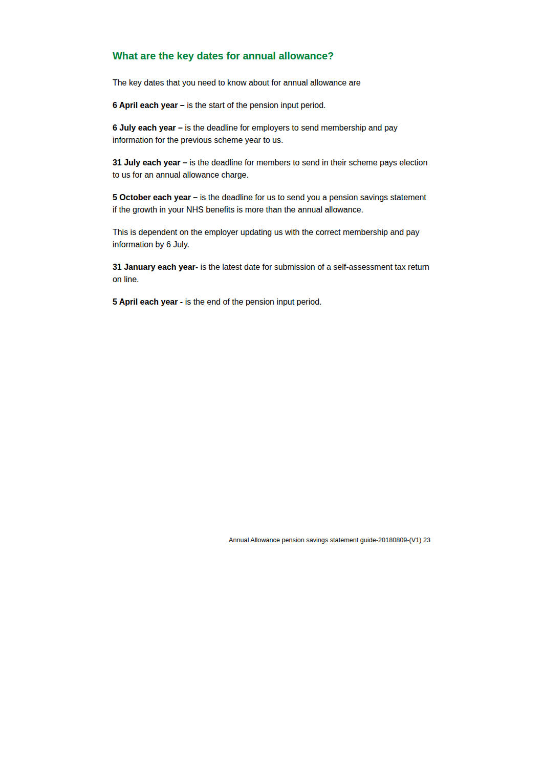What are the key dates for annual allowance?
The key dates that you need to know about for annual allowance are
6 April each year – is the start of the pension input period.
6 July each year – is the deadline for employers to send membership and pay information for the previous scheme year to us.
31 July each year – is the deadline for members to send in their scheme pays election to us for an annual allowance charge.
5 October each year – is the deadline for us to send you a pension savings statement if the growth in your NHS benefits is more than the annual allowance.
This is dependent on the employer updating us with the correct membership and pay information by 6 July.
31 January each year- is the latest date for submission of a self-assessment tax return on line.
5 April each year - is the end of the pension input period.
Annual Allowance pension savings statement guide-20180809-(V1) 23